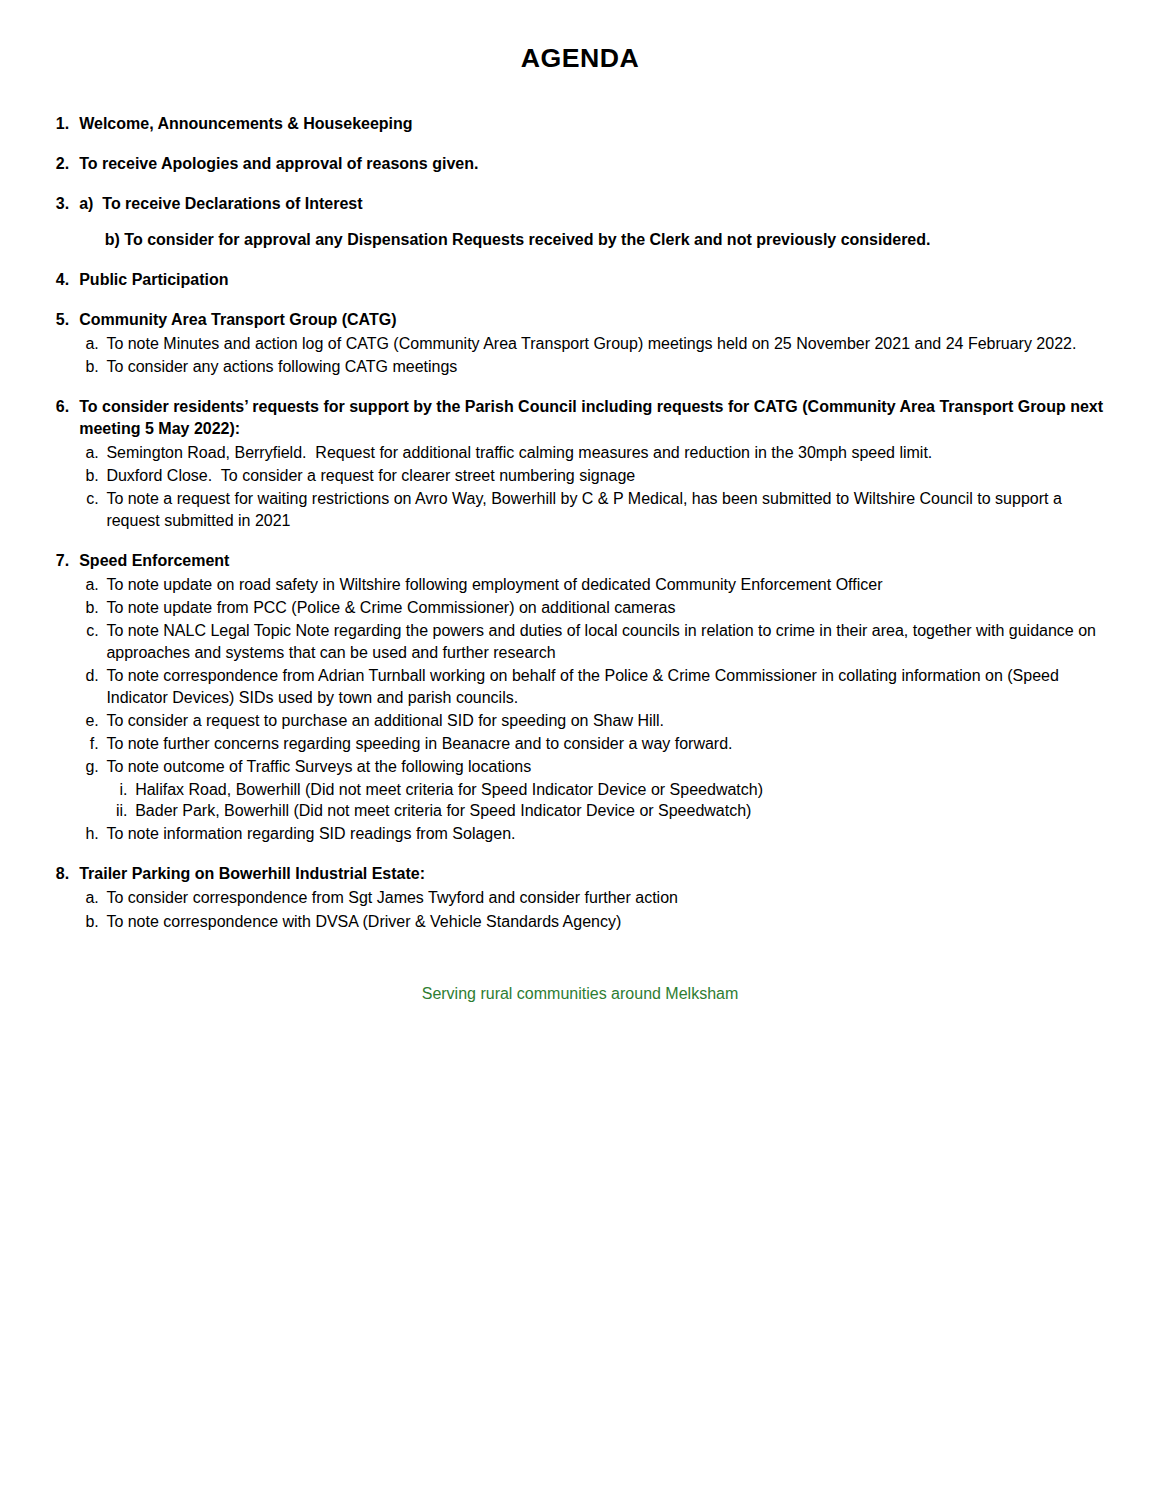AGENDA
Welcome, Announcements & Housekeeping
To receive Apologies and approval of reasons given.
a) To receive Declarations of Interest
b) To consider for approval any Dispensation Requests received by the Clerk and not previously considered.
Public Participation
Community Area Transport Group (CATG)
To note Minutes and action log of CATG (Community Area Transport Group) meetings held on 25 November 2021 and 24 February 2022.
To consider any actions following CATG meetings
To consider residents’ requests for support by the Parish Council including requests for CATG (Community Area Transport Group next meeting 5 May 2022):
Semington Road, Berryfield. Request for additional traffic calming measures and reduction in the 30mph speed limit.
Duxford Close. To consider a request for clearer street numbering signage
To note a request for waiting restrictions on Avro Way, Bowerhill by C & P Medical, has been submitted to Wiltshire Council to support a request submitted in 2021
Speed Enforcement
To note update on road safety in Wiltshire following employment of dedicated Community Enforcement Officer
To note update from PCC (Police & Crime Commissioner) on additional cameras
To note NALC Legal Topic Note regarding the powers and duties of local councils in relation to crime in their area, together with guidance on approaches and systems that can be used and further research
To note correspondence from Adrian Turnball working on behalf of the Police & Crime Commissioner in collating information on (Speed Indicator Devices) SIDs used by town and parish councils.
To consider a request to purchase an additional SID for speeding on Shaw Hill.
To note further concerns regarding speeding in Beanacre and to consider a way forward.
To note outcome of Traffic Surveys at the following locations
Halifax Road, Bowerhill (Did not meet criteria for Speed Indicator Device or Speedwatch)
Bader Park, Bowerhill (Did not meet criteria for Speed Indicator Device or Speedwatch)
To note information regarding SID readings from Solagen.
Trailer Parking on Bowerhill Industrial Estate:
To consider correspondence from Sgt James Twyford and consider further action
To note correspondence with DVSA (Driver & Vehicle Standards Agency)
Serving rural communities around Melksham